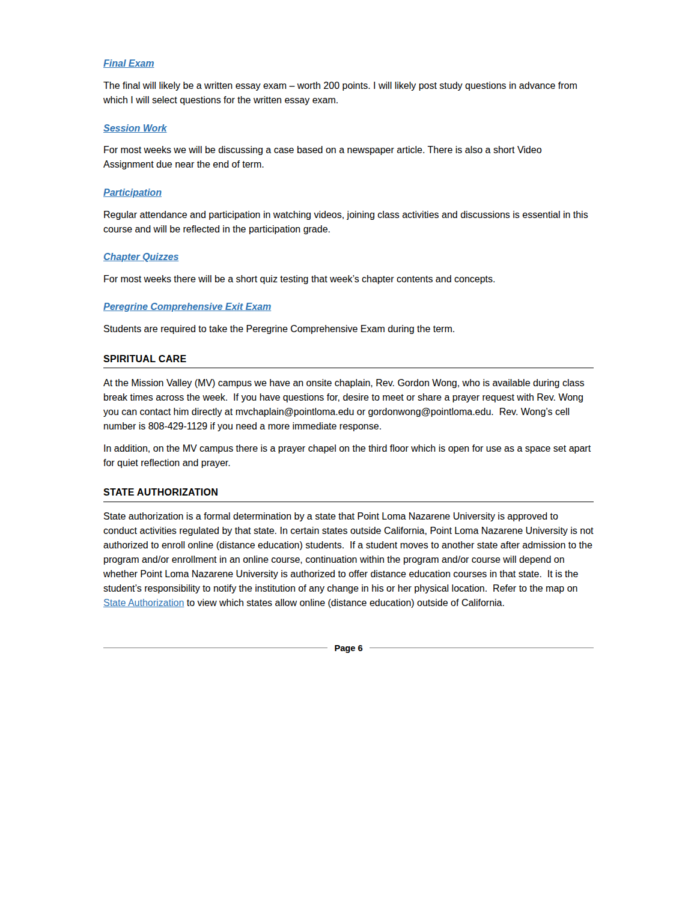Final Exam
The final will likely be a written essay exam – worth 200 points. I will likely post study questions in advance from which I will select questions for the written essay exam.
Session Work
For most weeks we will be discussing a case based on a newspaper article. There is also a short Video Assignment due near the end of term.
Participation
Regular attendance and participation in watching videos, joining class activities and discussions is essential in this course and will be reflected in the participation grade.
Chapter Quizzes
For most weeks there will be a short quiz testing that week’s chapter contents and concepts.
Peregrine Comprehensive Exit Exam
Students are required to take the Peregrine Comprehensive Exam during the term.
SPIRITUAL CARE
At the Mission Valley (MV) campus we have an onsite chaplain, Rev. Gordon Wong, who is available during class break times across the week. If you have questions for, desire to meet or share a prayer request with Rev. Wong you can contact him directly at mvchaplain@pointloma.edu or gordonwong@pointloma.edu. Rev. Wong’s cell number is 808-429-1129 if you need a more immediate response.
In addition, on the MV campus there is a prayer chapel on the third floor which is open for use as a space set apart for quiet reflection and prayer.
STATE AUTHORIZATION
State authorization is a formal determination by a state that Point Loma Nazarene University is approved to conduct activities regulated by that state. In certain states outside California, Point Loma Nazarene University is not authorized to enroll online (distance education) students. If a student moves to another state after admission to the program and/or enrollment in an online course, continuation within the program and/or course will depend on whether Point Loma Nazarene University is authorized to offer distance education courses in that state. It is the student’s responsibility to notify the institution of any change in his or her physical location. Refer to the map on State Authorization to view which states allow online (distance education) outside of California.
Page 6